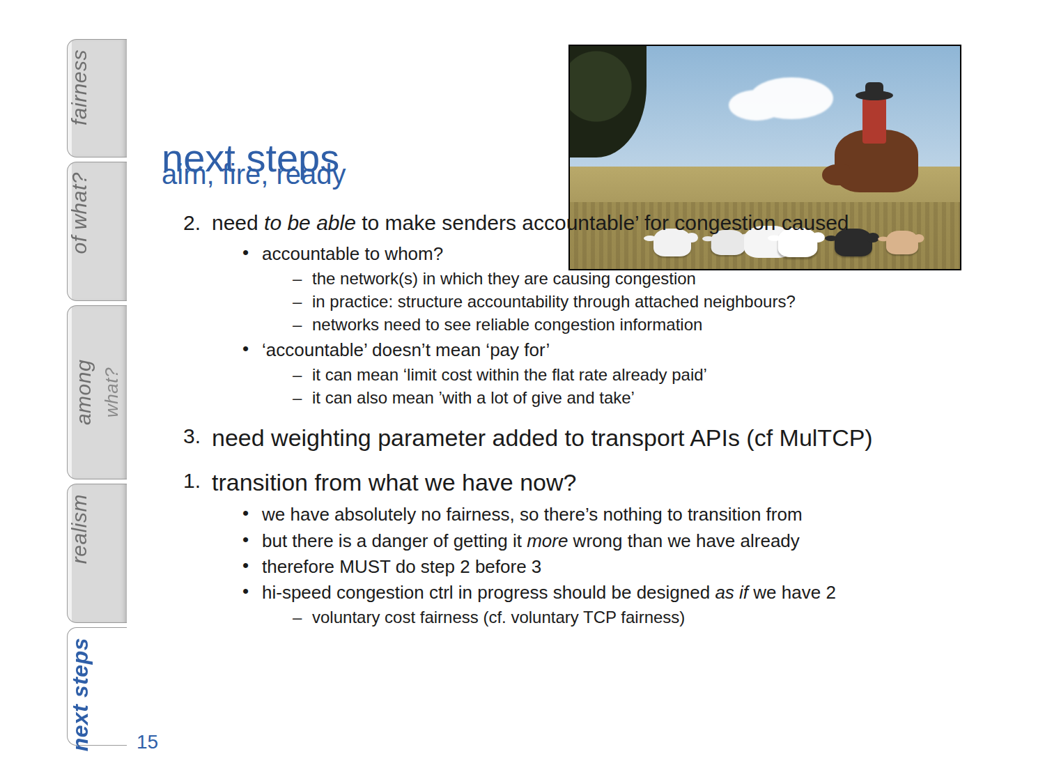fairness
of what?
among
what?
realism
next steps
next steps
aim, fire, ready
2. need to be able to make senders accountable’ for congestion caused
accountable to whom?
the network(s) in which they are causing congestion
in practice: structure accountability through attached neighbours?
networks need to see reliable congestion information
‘accountable’ doesn’t mean ‘pay for’
it can mean ‘limit cost within the flat rate already paid’
it can also mean ’with a lot of give and take’
3. need weighting parameter added to transport APIs (cf MulTCP)
1. transition from what we have now?
we have absolutely no fairness, so there’s nothing to transition from
but there is a danger of getting it more wrong than we have already
therefore MUST do step 2 before 3
hi-speed congestion ctrl in progress should be designed as if we have 2
voluntary cost fairness (cf. voluntary TCP fairness)
15